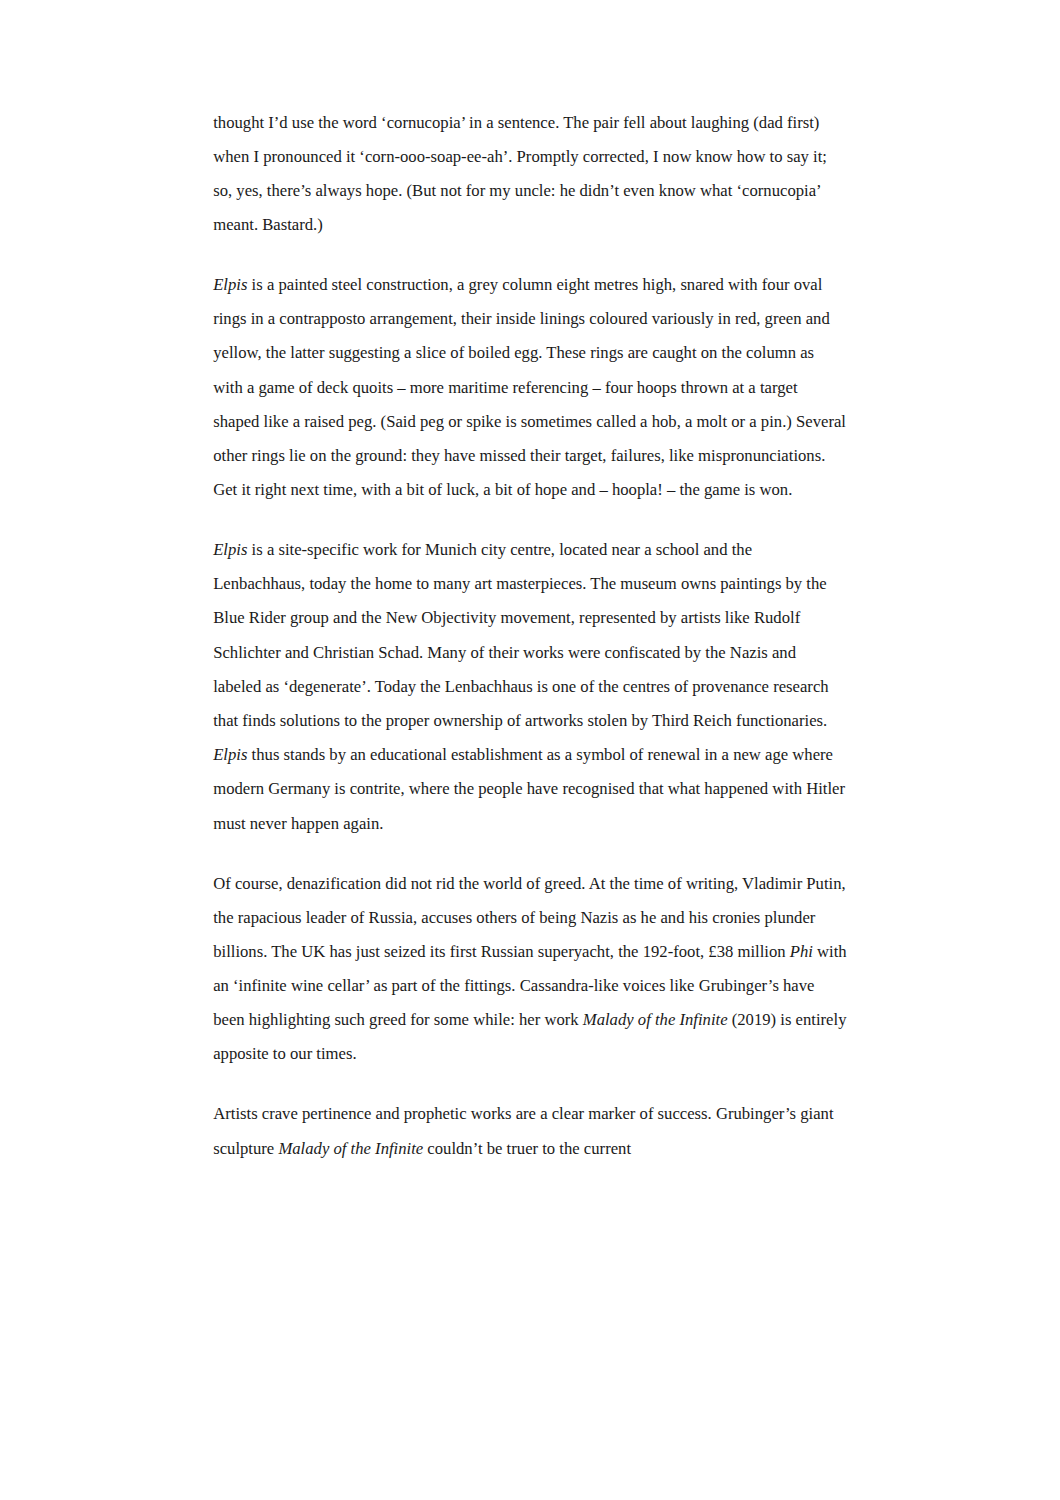thought I’d use the word ‘cornucopia’ in a sentence. The pair fell about laughing (dad first) when I pronounced it ‘corn-ooo-soap-ee-ah’. Promptly corrected, I now know how to say it; so, yes, there’s always hope. (But not for my uncle: he didn’t even know what ‘cornucopia’ meant. Bastard.)
Elpis is a painted steel construction, a grey column eight metres high, snared with four oval rings in a contrapposto arrangement, their inside linings coloured variously in red, green and yellow, the latter suggesting a slice of boiled egg. These rings are caught on the column as with a game of deck quoits – more maritime referencing – four hoops thrown at a target shaped like a raised peg. (Said peg or spike is sometimes called a hob, a molt or a pin.) Several other rings lie on the ground: they have missed their target, failures, like mispronunciations. Get it right next time, with a bit of luck, a bit of hope and – hoopla! – the game is won.
Elpis is a site-specific work for Munich city centre, located near a school and the Lenbachhaus, today the home to many art masterpieces. The museum owns paintings by the Blue Rider group and the New Objectivity movement, represented by artists like Rudolf Schlichter and Christian Schad. Many of their works were confiscated by the Nazis and labeled as ‘degenerate’. Today the Lenbachhaus is one of the centres of provenance research that finds solutions to the proper ownership of artworks stolen by Third Reich functionaries. Elpis thus stands by an educational establishment as a symbol of renewal in a new age where modern Germany is contrite, where the people have recognised that what happened with Hitler must never happen again.
Of course, denazification did not rid the world of greed. At the time of writing, Vladimir Putin, the rapacious leader of Russia, accuses others of being Nazis as he and his cronies plunder billions. The UK has just seized its first Russian superyacht, the 192-foot, £38 million Phi with an ‘infinite wine cellar’ as part of the fittings. Cassandra-like voices like Grubinger’s have been highlighting such greed for some while: her work Malady of the Infinite (2019) is entirely apposite to our times.
Artists crave pertinence and prophetic works are a clear marker of success. Grubinger’s giant sculpture Malady of the Infinite couldn’t be truer to the current